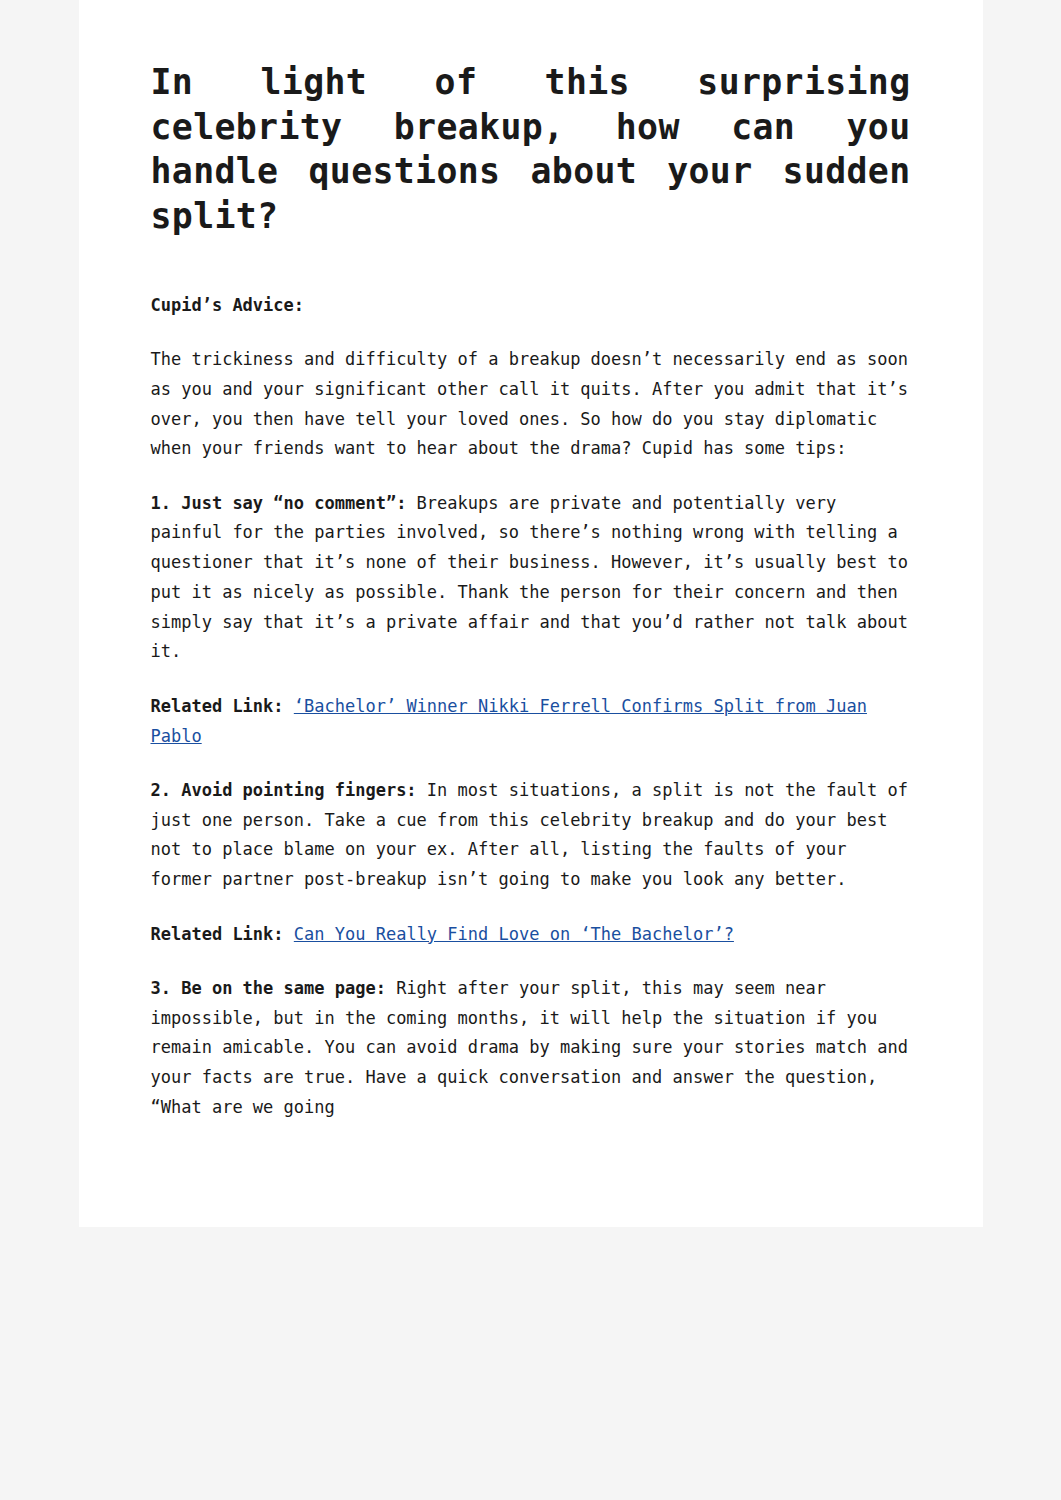In light of this surprising celebrity breakup, how can you handle questions about your sudden split?
Cupid’s Advice:
The trickiness and difficulty of a breakup doesn’t necessarily end as soon as you and your significant other call it quits. After you admit that it’s over, you then have tell your loved ones. So how do you stay diplomatic when your friends want to hear about the drama? Cupid has some tips:
1. Just say “no comment”: Breakups are private and potentially very painful for the parties involved, so there’s nothing wrong with telling a questioner that it’s none of their business. However, it’s usually best to put it as nicely as possible. Thank the person for their concern and then simply say that it’s a private affair and that you’d rather not talk about it.
Related Link: ‘Bachelor’ Winner Nikki Ferrell Confirms Split from Juan Pablo
2. Avoid pointing fingers: In most situations, a split is not the fault of just one person. Take a cue from this celebrity breakup and do your best not to place blame on your ex. After all, listing the faults of your former partner post-breakup isn’t going to make you look any better.
Related Link: Can You Really Find Love on ‘The Bachelor’?
3. Be on the same page: Right after your split, this may seem near impossible, but in the coming months, it will help the situation if you remain amicable. You can avoid drama by making sure your stories match and your facts are true. Have a quick conversation and answer the question, “What are we going